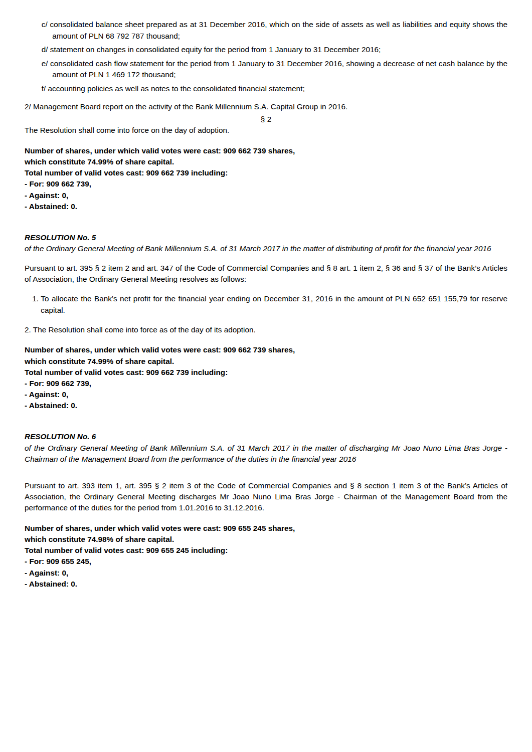c/ consolidated balance sheet prepared as at 31 December 2016, which on the side of assets as well as liabilities and equity shows the amount of PLN 68 792 787 thousand;
d/ statement on changes in consolidated equity for the period from 1 January to 31 December 2016;
e/ consolidated cash flow statement for the period from 1 January to 31 December 2016, showing a decrease of net cash balance by the amount of PLN 1 469 172 thousand;
f/ accounting policies as well as notes to the consolidated financial statement;
2/ Management Board report on the activity of the Bank Millennium S.A. Capital Group in 2016.
§ 2
The Resolution shall come into force on the day of adoption.
Number of shares, under which valid votes were cast: 909 662 739 shares,
which constitute 74.99% of share capital.
Total number of valid votes cast: 909 662 739 including:
- For: 909 662 739,
- Against: 0,
- Abstained: 0.
RESOLUTION No. 5
of the Ordinary General Meeting of Bank Millennium S.A. of 31 March 2017 in the matter of distributing of profit for the financial year 2016
Pursuant to art. 395 § 2 item 2 and art. 347 of the Code of Commercial Companies and § 8 art. 1 item 2, § 36 and § 37 of the Bank’s Articles of Association, the Ordinary General Meeting resolves as follows:
To allocate the Bank’s net profit for the financial year ending on December 31, 2016 in the amount of PLN 652 651 155,79 for reserve capital.
2. The Resolution shall come into force as of the day of its adoption.
Number of shares, under which valid votes were cast: 909 662 739 shares,
which constitute 74.99% of share capital.
Total number of valid votes cast: 909 662 739 including:
- For: 909 662 739,
- Against: 0,
- Abstained: 0.
RESOLUTION No. 6
of the Ordinary General Meeting of Bank Millennium S.A. of 31 March 2017 in the matter of discharging Mr Joao Nuno Lima Bras Jorge - Chairman of the Management Board from the performance of the duties in the financial year 2016
Pursuant to art. 393 item 1, art. 395 § 2 item 3 of the Code of Commercial Companies and § 8 section 1 item 3 of the Bank’s Articles of Association, the Ordinary General Meeting discharges Mr Joao Nuno Lima Bras Jorge - Chairman of the Management Board from the performance of the duties for the period from 1.01.2016 to 31.12.2016.
Number of shares, under which valid votes were cast: 909 655 245 shares,
which constitute 74.98% of share capital.
Total number of valid votes cast: 909 655 245 including:
- For: 909 655 245,
- Against: 0,
- Abstained: 0.